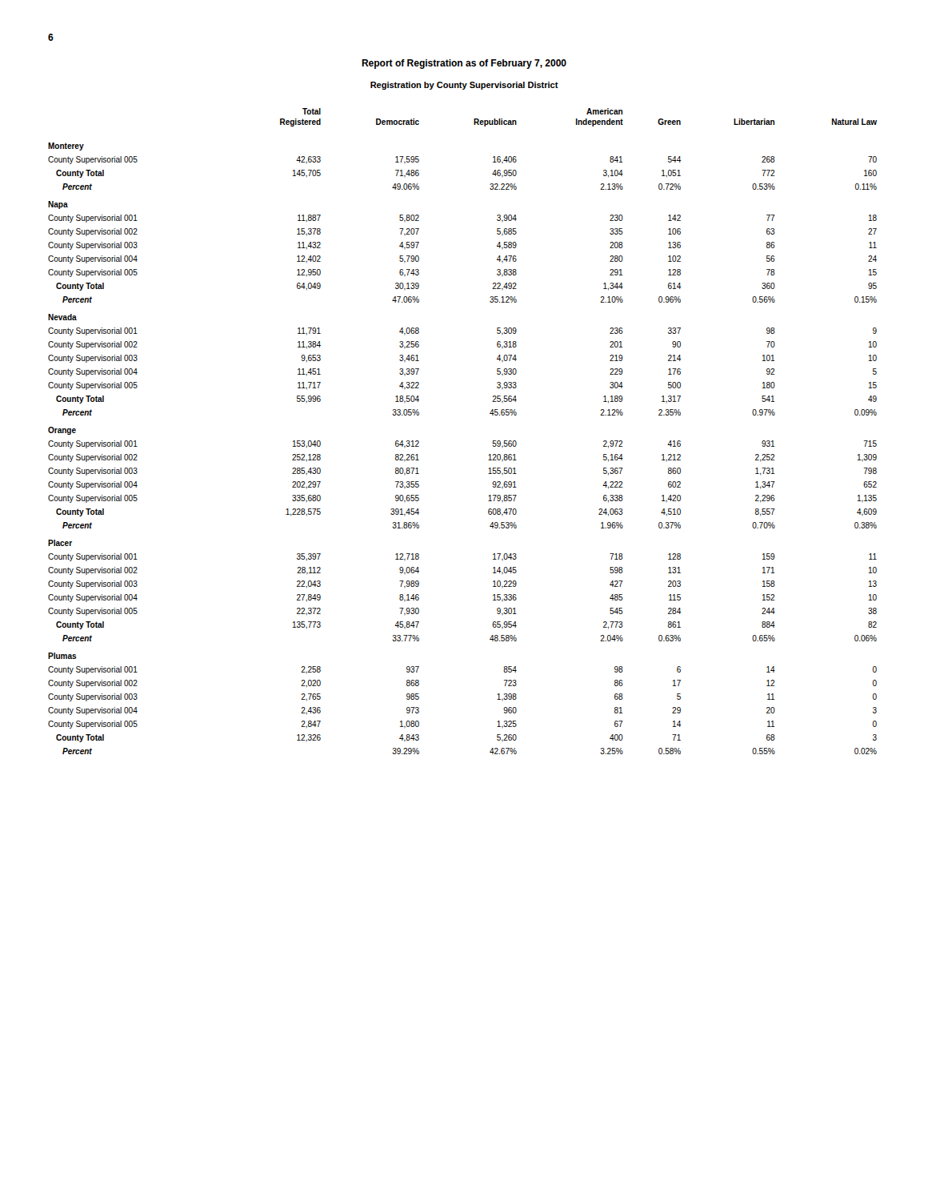6
Report of Registration as of February 7, 2000
Registration by County Supervisorial District
| | Total Registered | Democratic | Republican | American Independent | Green | Libertarian | Natural Law |
| --- | --- | --- | --- | --- | --- | --- | --- |
| Monterey | | | | | | | |
| County Supervisorial 005 | 42,633 | 17,595 | 16,406 | 841 | 544 | 268 | 70 |
| County Total | 145,705 | 71,486 | 46,950 | 3,104 | 1,051 | 772 | 160 |
| Percent | | 49.06% | 32.22% | 2.13% | 0.72% | 0.53% | 0.11% |
| Napa | | | | | | | |
| County Supervisorial 001 | 11,887 | 5,802 | 3,904 | 230 | 142 | 77 | 18 |
| County Supervisorial 002 | 15,378 | 7,207 | 5,685 | 335 | 106 | 63 | 27 |
| County Supervisorial 003 | 11,432 | 4,597 | 4,589 | 208 | 136 | 86 | 11 |
| County Supervisorial 004 | 12,402 | 5,790 | 4,476 | 280 | 102 | 56 | 24 |
| County Supervisorial 005 | 12,950 | 6,743 | 3,838 | 291 | 128 | 78 | 15 |
| County Total | 64,049 | 30,139 | 22,492 | 1,344 | 614 | 360 | 95 |
| Percent | | 47.06% | 35.12% | 2.10% | 0.96% | 0.56% | 0.15% |
| Nevada | | | | | | | |
| County Supervisorial 001 | 11,791 | 4,068 | 5,309 | 236 | 337 | 98 | 9 |
| County Supervisorial 002 | 11,384 | 3,256 | 6,318 | 201 | 90 | 70 | 10 |
| County Supervisorial 003 | 9,653 | 3,461 | 4,074 | 219 | 214 | 101 | 10 |
| County Supervisorial 004 | 11,451 | 3,397 | 5,930 | 229 | 176 | 92 | 5 |
| County Supervisorial 005 | 11,717 | 4,322 | 3,933 | 304 | 500 | 180 | 15 |
| County Total | 55,996 | 18,504 | 25,564 | 1,189 | 1,317 | 541 | 49 |
| Percent | | 33.05% | 45.65% | 2.12% | 2.35% | 0.97% | 0.09% |
| Orange | | | | | | | |
| County Supervisorial 001 | 153,040 | 64,312 | 59,560 | 2,972 | 416 | 931 | 715 |
| County Supervisorial 002 | 252,128 | 82,261 | 120,861 | 5,164 | 1,212 | 2,252 | 1,309 |
| County Supervisorial 003 | 285,430 | 80,871 | 155,501 | 5,367 | 860 | 1,731 | 798 |
| County Supervisorial 004 | 202,297 | 73,355 | 92,691 | 4,222 | 602 | 1,347 | 652 |
| County Supervisorial 005 | 335,680 | 90,655 | 179,857 | 6,338 | 1,420 | 2,296 | 1,135 |
| County Total | 1,228,575 | 391,454 | 608,470 | 24,063 | 4,510 | 8,557 | 4,609 |
| Percent | | 31.86% | 49.53% | 1.96% | 0.37% | 0.70% | 0.38% |
| Placer | | | | | | | |
| County Supervisorial 001 | 35,397 | 12,718 | 17,043 | 718 | 128 | 159 | 11 |
| County Supervisorial 002 | 28,112 | 9,064 | 14,045 | 598 | 131 | 171 | 10 |
| County Supervisorial 003 | 22,043 | 7,989 | 10,229 | 427 | 203 | 158 | 13 |
| County Supervisorial 004 | 27,849 | 8,146 | 15,336 | 485 | 115 | 152 | 10 |
| County Supervisorial 005 | 22,372 | 7,930 | 9,301 | 545 | 284 | 244 | 38 |
| County Total | 135,773 | 45,847 | 65,954 | 2,773 | 861 | 884 | 82 |
| Percent | | 33.77% | 48.58% | 2.04% | 0.63% | 0.65% | 0.06% |
| Plumas | | | | | | | |
| County Supervisorial 001 | 2,258 | 937 | 854 | 98 | 6 | 14 | 0 |
| County Supervisorial 002 | 2,020 | 868 | 723 | 86 | 17 | 12 | 0 |
| County Supervisorial 003 | 2,765 | 985 | 1,398 | 68 | 5 | 11 | 0 |
| County Supervisorial 004 | 2,436 | 973 | 960 | 81 | 29 | 20 | 3 |
| County Supervisorial 005 | 2,847 | 1,080 | 1,325 | 67 | 14 | 11 | 0 |
| County Total | 12,326 | 4,843 | 5,260 | 400 | 71 | 68 | 3 |
| Percent | | 39.29% | 42.67% | 3.25% | 0.58% | 0.55% | 0.02% |